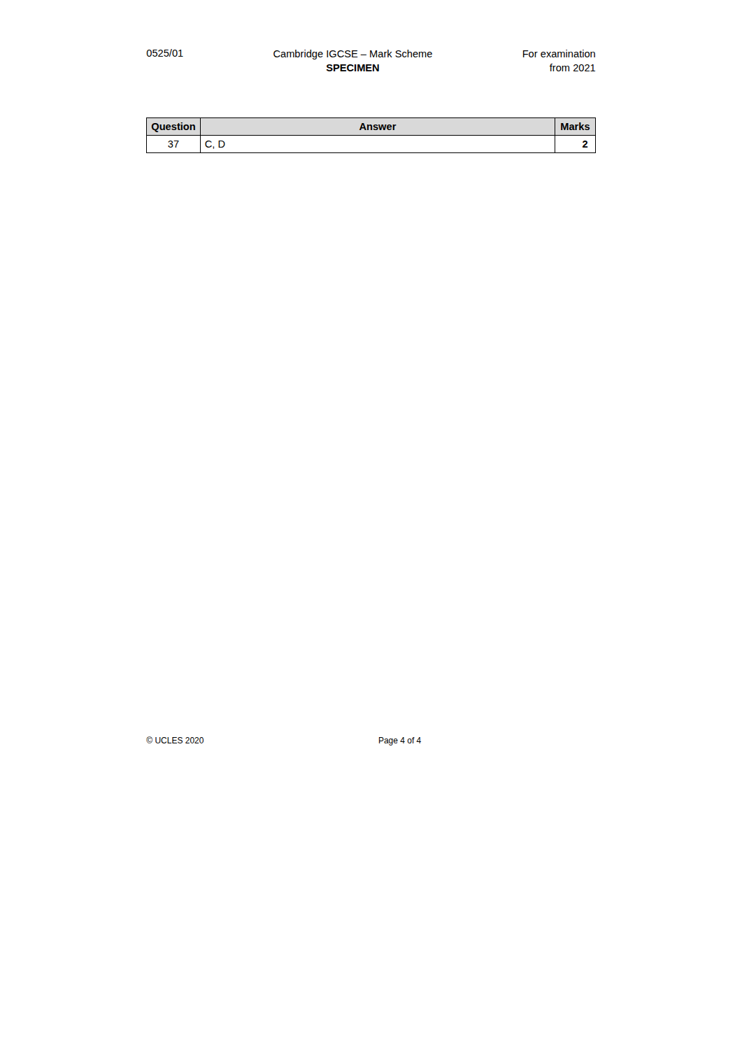0525/01
Cambridge IGCSE – Mark Scheme SPECIMEN
For examination
from 2021
| Question | Answer | Marks |
| --- | --- | --- |
| 37 | C, D | 2 |
© UCLES 2020
Page 4 of 4